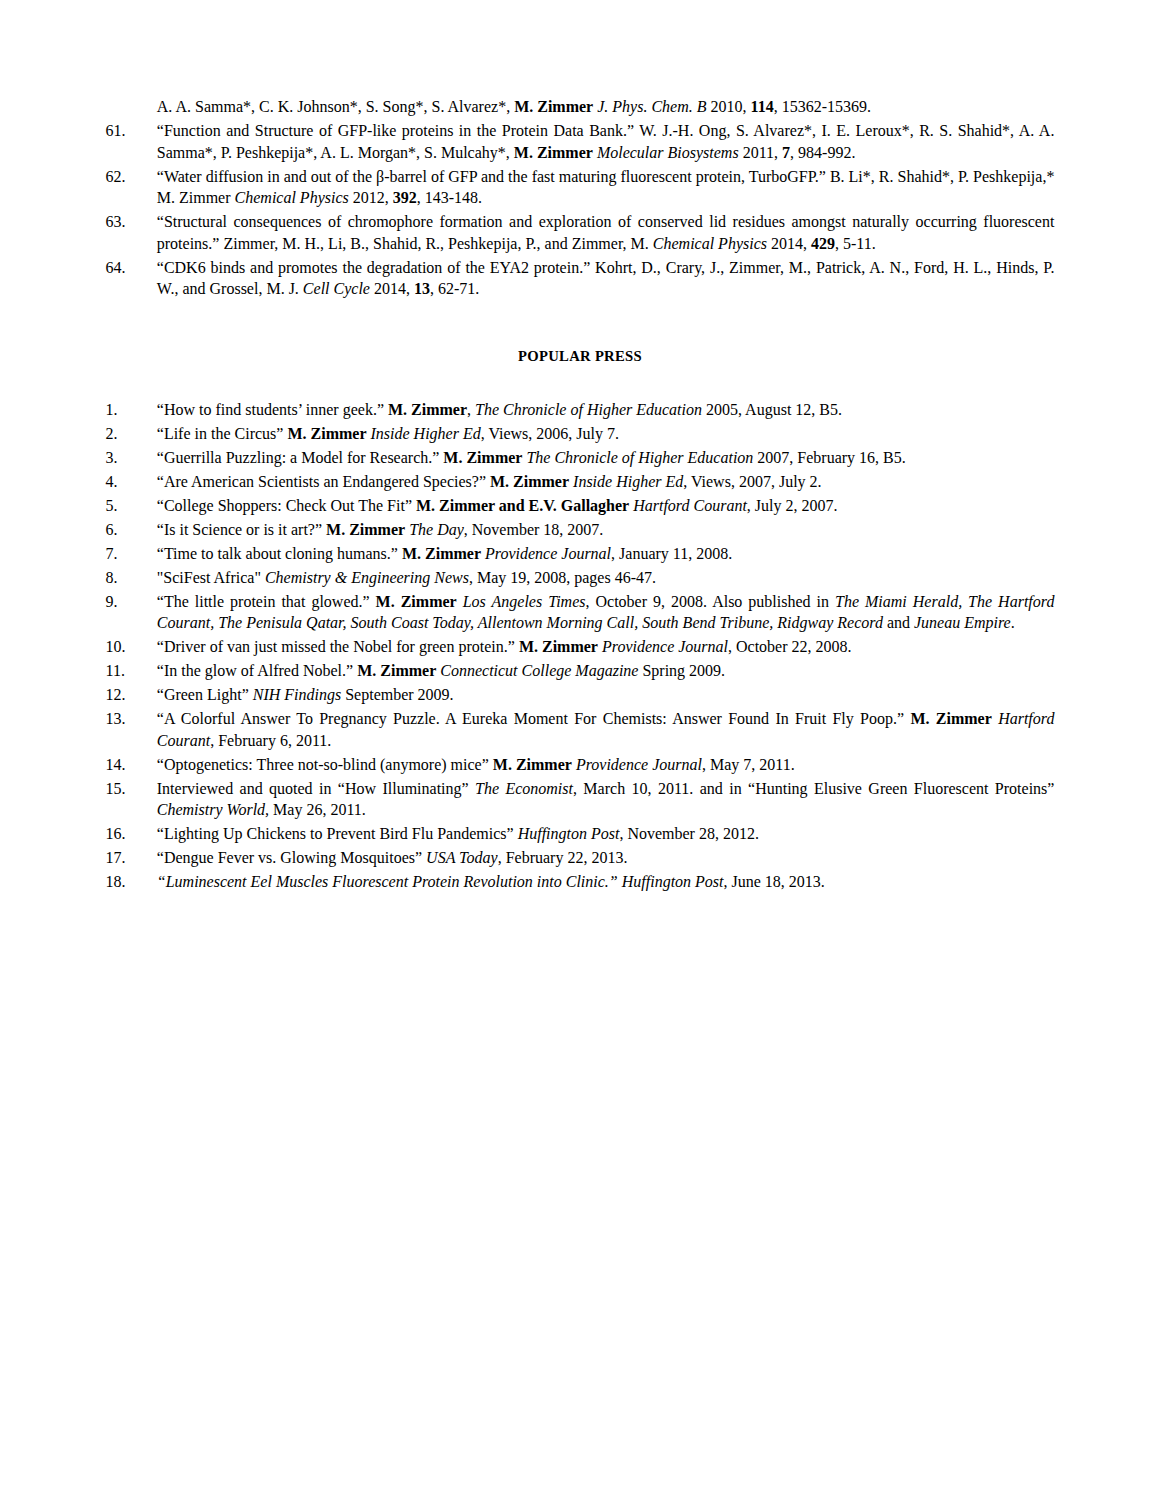A. A. Samma*, C. K. Johnson*, S. Song*, S. Alvarez*, M. Zimmer J. Phys. Chem. B 2010, 114, 15362-15369.
61.“Function and Structure of GFP-like proteins in the Protein Data Bank.” W. J.-H. Ong, S. Alvarez*, I. E. Leroux*, R. S. Shahid*, A. A. Samma*, P. Peshkepija*, A. L. Morgan*, S. Mulcahy*, M. Zimmer Molecular Biosystems 2011, 7, 984-992.
62.“Water diffusion in and out of the β-barrel of GFP and the fast maturing fluorescent protein, TurboGFP.” B. Li*, R. Shahid*, P. Peshkepija,* M. Zimmer Chemical Physics 2012, 392, 143-148.
63.“Structural consequences of chromophore formation and exploration of conserved lid residues amongst naturally occurring fluorescent proteins.” Zimmer, M. H., Li, B., Shahid, R., Peshkepija, P., and Zimmer, M. Chemical Physics 2014, 429, 5-11.
64.“CDK6 binds and promotes the degradation of the EYA2 protein.” Kohrt, D., Crary, J., Zimmer, M., Patrick, A. N., Ford, H. L., Hinds, P. W., and Grossel, M. J. Cell Cycle 2014, 13, 62-71.
POPULAR PRESS
1.“How to find students’ inner geek.” M. Zimmer, The Chronicle of Higher Education 2005, August 12, B5.
2. “Life in the Circus” M. Zimmer Inside Higher Ed, Views, 2006, July 7.
3.“Guerrilla Puzzling: a Model for Research.” M. Zimmer The Chronicle of Higher Education 2007, February 16, B5.
4. “Are American Scientists an Endangered Species?” M. Zimmer Inside Higher Ed, Views, 2007, July 2.
5.“College Shoppers: Check Out The Fit” M. Zimmer and E.V. Gallagher Hartford Courant, July 2, 2007.
6.“Is it Science or is it art?” M. Zimmer The Day, November 18, 2007.
7.“Time to talk about cloning humans.” M. Zimmer Providence Journal, January 11, 2008.
8. "SciFest Africa" Chemistry & Engineering News, May 19, 2008, pages 46-47.
9.“The little protein that glowed.” M. Zimmer Los Angeles Times, October 9, 2008. Also published in The Miami Herald, The Hartford Courant, The Penisula Qatar, South Coast Today, Allentown Morning Call, South Bend Tribune, Ridgway Record and Juneau Empire.
10.“Driver of van just missed the Nobel for green protein.” M. Zimmer Providence Journal, October 22, 2008.
11.“In the glow of Alfred Nobel.” M. Zimmer Connecticut College Magazine Spring 2009.
12.“Green Light” NIH Findings September 2009.
13.“A Colorful Answer To Pregnancy Puzzle. A Eureka Moment For Chemists: Answer Found In Fruit Fly Poop.” M. Zimmer Hartford Courant, February 6, 2011.
14.“Optogenetics: Three not-so-blind (anymore) mice” M. Zimmer Providence Journal, May 7, 2011.
15. Interviewed and quoted in “How Illuminating” The Economist, March 10, 2011. and in “Hunting Elusive Green Fluorescent Proteins” Chemistry World, May 26, 2011.
16.“Lighting Up Chickens to Prevent Bird Flu Pandemics” Huffington Post, November 28, 2012.
17.“Dengue Fever vs. Glowing Mosquitoes” USA Today, February 22, 2013.
18.“Luminescent Eel Muscles Fluorescent Protein Revolution into Clinic.” Huffington Post, June 18, 2013.